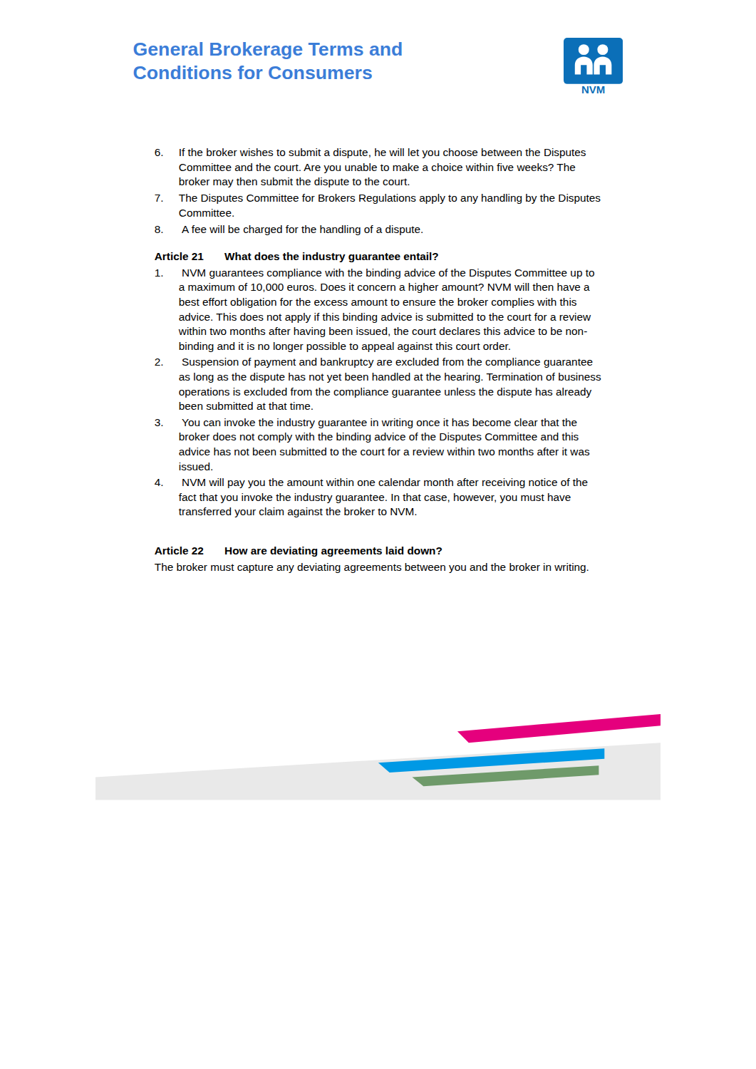General Brokerage Terms and Conditions for Consumers
NVM
6. If the broker wishes to submit a dispute, he will let you choose between the Disputes Committee and the court. Are you unable to make a choice within five weeks? The broker may then submit the dispute to the court.
7. The Disputes Committee for Brokers Regulations apply to any handling by the Disputes Committee.
8. A fee will be charged for the handling of a dispute.
Article 21 What does the industry guarantee entail?
1. NVM guarantees compliance with the binding advice of the Disputes Committee up to a maximum of 10,000 euros. Does it concern a higher amount? NVM will then have a best effort obligation for the excess amount to ensure the broker complies with this advice. This does not apply if this binding advice is submitted to the court for a review within two months after having been issued, the court declares this advice to be non-binding and it is no longer possible to appeal against this court order.
2. Suspension of payment and bankruptcy are excluded from the compliance guarantee as long as the dispute has not yet been handled at the hearing. Termination of business operations is excluded from the compliance guarantee unless the dispute has already been submitted at that time.
3. You can invoke the industry guarantee in writing once it has become clear that the broker does not comply with the binding advice of the Disputes Committee and this advice has not been submitted to the court for a review within two months after it was issued.
4. NVM will pay you the amount within one calendar month after receiving notice of the fact that you invoke the industry guarantee. In that case, however, you must have transferred your claim against the broker to NVM.
Article 22 How are deviating agreements laid down?
The broker must capture any deviating agreements between you and the broker in writing.